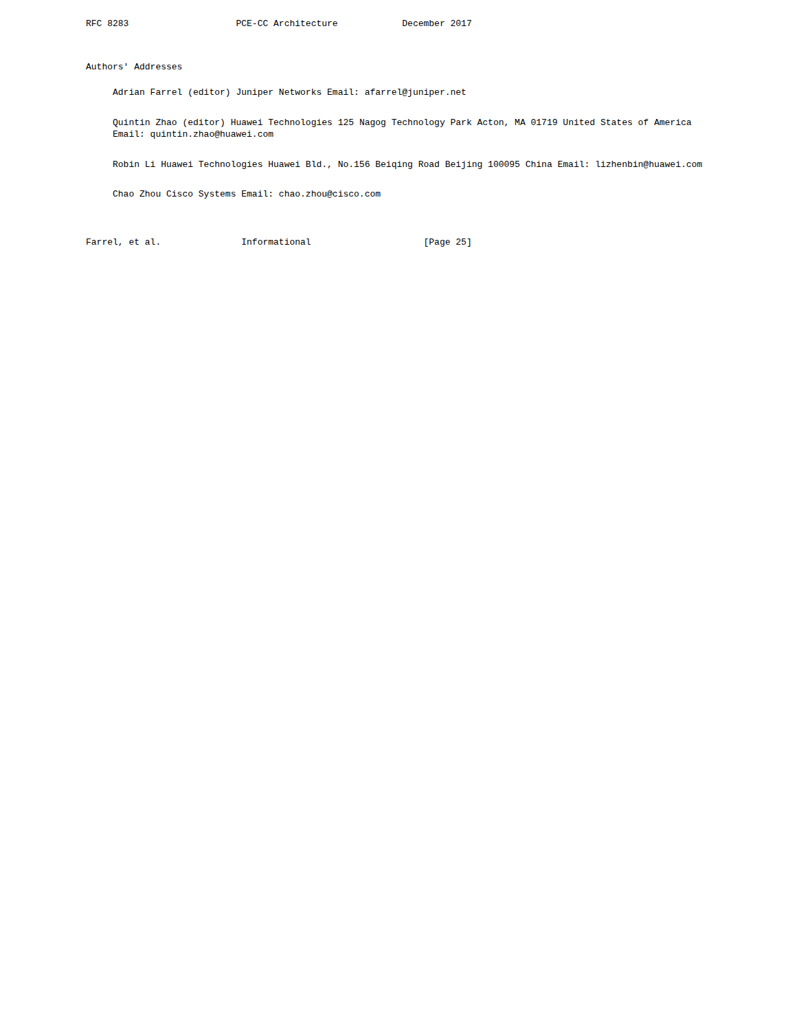RFC 8283 PCE-CC Architecture December 2017
Authors' Addresses
Adrian Farrel (editor) Juniper Networks Email: afarrel@juniper.net Quintin Zhao (editor) Huawei Technologies 125 Nagog Technology Park Acton, MA 01719 United States of America Email: quintin.zhao@huawei.com Robin Li Huawei Technologies Huawei Bld., No.156 Beiqing Road Beijing 100095 China Email: lizhenbin@huawei.com Chao Zhou Cisco Systems Email: chao.zhou@cisco.com
Farrel, et al. Informational [Page 25]